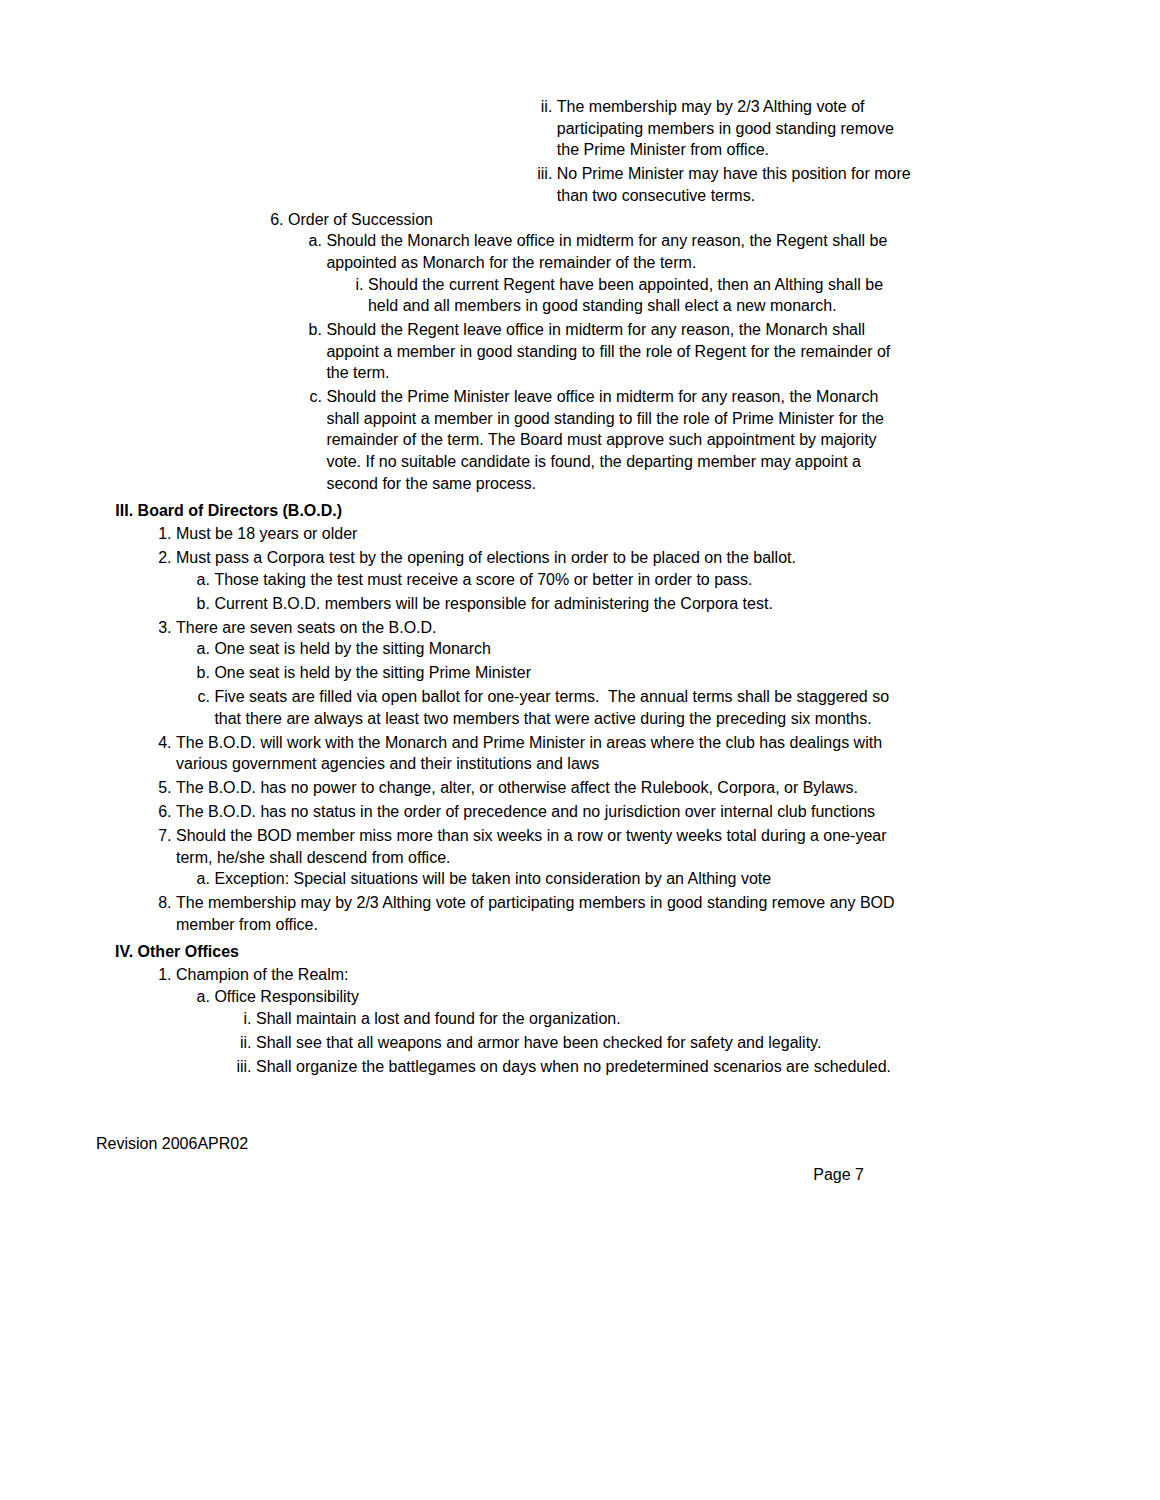The membership may by 2/3 Althing vote of participating members in good standing remove the Prime Minister from office.
No Prime Minister may have this position for more than two consecutive terms.
Order of Succession
Should the Monarch leave office in midterm for any reason, the Regent shall be appointed as Monarch for the remainder of the term.
Should the current Regent have been appointed, then an Althing shall be held and all members in good standing shall elect a new monarch.
Should the Regent leave office in midterm for any reason, the Monarch shall appoint a member in good standing to fill the role of Regent for the remainder of the term.
Should the Prime Minister leave office in midterm for any reason, the Monarch shall appoint a member in good standing to fill the role of Prime Minister for the remainder of the term. The Board must approve such appointment by majority vote. If no suitable candidate is found, the departing member may appoint a second for the same process.
Board of Directors (B.O.D.)
Must be 18 years or older
Must pass a Corpora test by the opening of elections in order to be placed on the ballot.
Those taking the test must receive a score of 70% or better in order to pass.
Current B.O.D. members will be responsible for administering the Corpora test.
There are seven seats on the B.O.D.
One seat is held by the sitting Monarch
One seat is held by the sitting Prime Minister
Five seats are filled via open ballot for one-year terms. The annual terms shall be staggered so that there are always at least two members that were active during the preceding six months.
The B.O.D. will work with the Monarch and Prime Minister in areas where the club has dealings with various government agencies and their institutions and laws
The B.O.D. has no power to change, alter, or otherwise affect the Rulebook, Corpora, or Bylaws.
The B.O.D. has no status in the order of precedence and no jurisdiction over internal club functions
Should the BOD member miss more than six weeks in a row or twenty weeks total during a one-year term, he/she shall descend from office.
Exception: Special situations will be taken into consideration by an Althing vote
The membership may by 2/3 Althing vote of participating members in good standing remove any BOD member from office.
Other Offices
Champion of the Realm:
Office Responsibility
Shall maintain a lost and found for the organization.
Shall see that all weapons and armor have been checked for safety and legality.
Shall organize the battlegames on days when no predetermined scenarios are scheduled.
Revision 2006APR02
Page 7